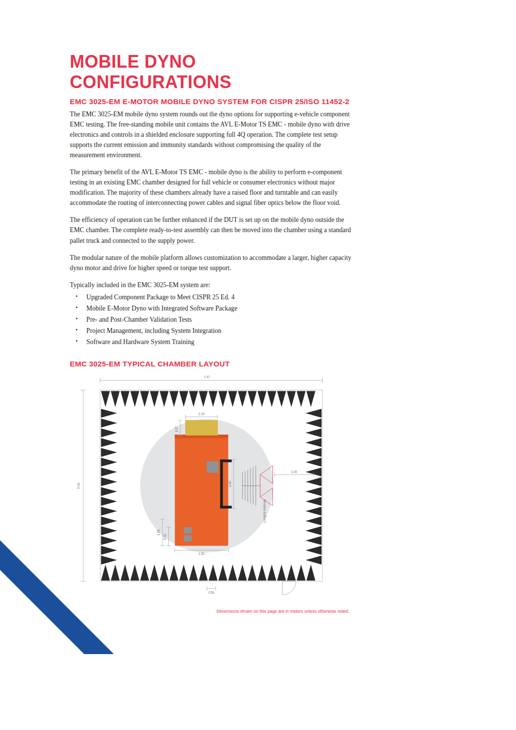10
Mobile Dyno Configurations
EMC 3025-EM E-Motor Mobile Dyno System for CISPR 25/ISO 11452-2
The EMC 3025-EM mobile dyno system rounds out the dyno options for supporting e-vehicle component EMC testing. The free-standing mobile unit contains the AVL E-Motor TS EMC - mobile dyno with drive electronics and controls in a shielded enclosure supporting full 4Q operation. The complete test setup supports the current emission and immunity standards without compromising the quality of the measurement environment.
The primary benefit of the AVL E-Motor TS EMC - mobile dyno is the ability to perform e-component testing in an existing EMC chamber designed for full vehicle or consumer electronics without major modification. The majority of these chambers already have a raised floor and turntable and can easily accommodate the routing of interconnecting power cables and signal fiber optics below the floor void.
The efficiency of operation can be further enhanced if the DUT is set up on the mobile dyno outside the EMC chamber. The complete ready-to-test assembly can then be moved into the chamber using a standard pallet truck and connected to the supply power.
The modular nature of the mobile platform allows customization to accommodate a larger, higher capacity dyno motor and drive for higher speed or torque test support.
Typically included in the EMC 3025-EM system are:
Upgraded Component Package to Meet CISPR 25 Ed. 4
Mobile E-Motor Dyno with Integrated Software Package
Pre- and Post-Chamber Validation Tests
Project Management, including System Integration
Software and Hardware System Training
EMC 3025-EM Typical Chamber Layout
7.47 5.50 2.20 1.07 1.00 Longest Antenna 1.00 1.50 0.50 1.08 0.50
Dimensions shown on this page are in meters unless otherwise noted.